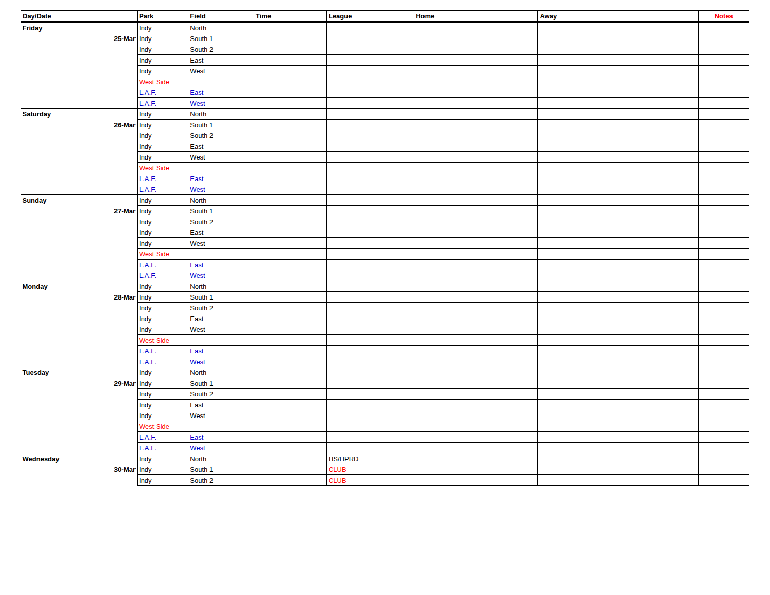| Day/Date | Park | Field | Time | League | Home | Away | Notes |
| --- | --- | --- | --- | --- | --- | --- | --- |
| Friday | Indy | North | | | | | |
| 25-Mar | Indy | South 1 | | | | | |
| | Indy | South 2 | | | | | |
| | Indy | East | | | | | |
| | Indy | West | | | | | |
| | West Side | | | | | | |
| | L.A.F. | East | | | | | |
| | L.A.F. | West | | | | | |
| Saturday | Indy | North | | | | | |
| 26-Mar | Indy | South 1 | | | | | |
| | Indy | South 2 | | | | | |
| | Indy | East | | | | | |
| | Indy | West | | | | | |
| | West Side | | | | | | |
| | L.A.F. | East | | | | | |
| | L.A.F. | West | | | | | |
| Sunday | Indy | North | | | | | |
| 27-Mar | Indy | South 1 | | | | | |
| | Indy | South 2 | | | | | |
| | Indy | East | | | | | |
| | Indy | West | | | | | |
| | West Side | | | | | | |
| | L.A.F. | East | | | | | |
| | L.A.F. | West | | | | | |
| Monday | Indy | North | | | | | |
| 28-Mar | Indy | South 1 | | | | | |
| | Indy | South 2 | | | | | |
| | Indy | East | | | | | |
| | Indy | West | | | | | |
| | West Side | | | | | | |
| | L.A.F. | East | | | | | |
| | L.A.F. | West | | | | | |
| Tuesday | Indy | North | | | | | |
| 29-Mar | Indy | South 1 | | | | | |
| | Indy | South 2 | | | | | |
| | Indy | East | | | | | |
| | Indy | West | | | | | |
| | West Side | | | | | | |
| | L.A.F. | East | | | | | |
| | L.A.F. | West | | | | | |
| Wednesday | Indy | North | | HS/HPRD | | | |
| 30-Mar | Indy | South 1 | | CLUB | | | |
| | Indy | South 2 | | CLUB | | | |